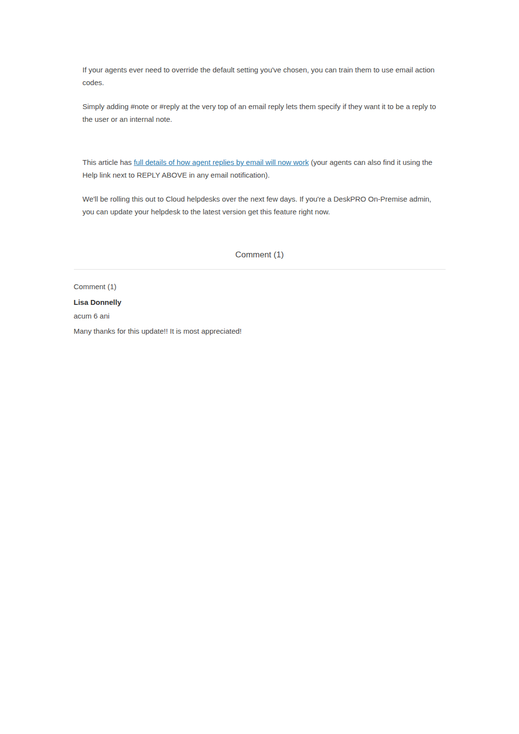If your agents ever need to override the default setting you've chosen, you can train them to use email action codes.
Simply adding #note or #reply at the very top of an email reply lets them specify if they want it to be a reply to the user or an internal note.
This article has full details of how agent replies by email will now work (your agents can also find it using the Help link next to REPLY ABOVE in any email notification).
We'll be rolling this out to Cloud helpdesks over the next few days. If you're a DeskPRO On-Premise admin, you can update your helpdesk to the latest version get this feature right now.
Comment (1)
Comment (1)
Lisa Donnelly
acum 6 ani
Many thanks for this update!! It is most appreciated!